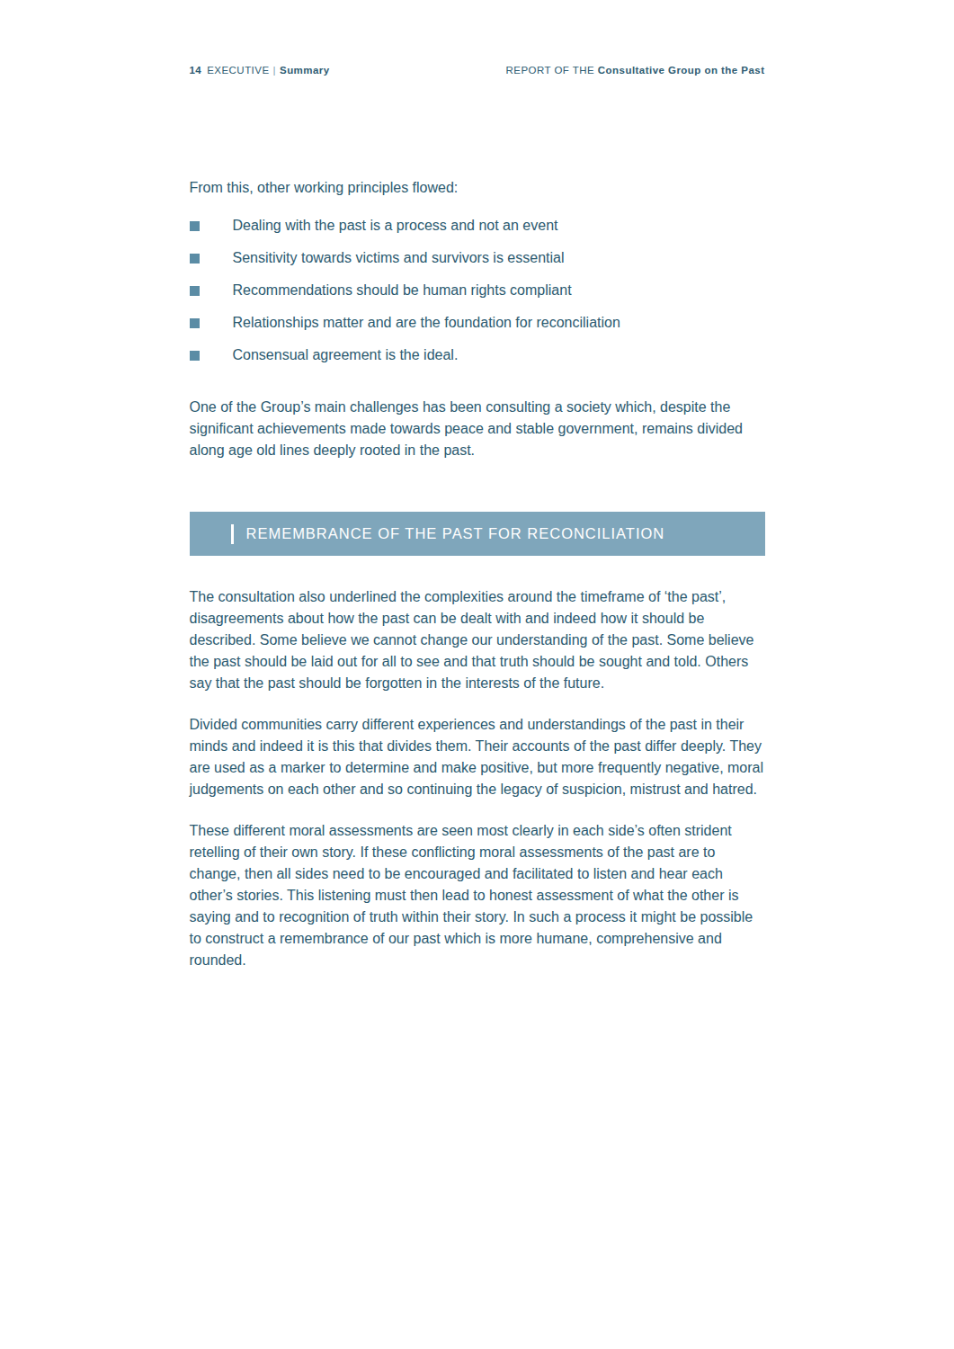14 EXECUTIVE|Summary
REPORT OF THE Consultative Group on the Past
From this, other working principles flowed:
Dealing with the past is a process and not an event
Sensitivity towards victims and survivors is essential
Recommendations should be human rights compliant
Relationships matter and are the foundation for reconciliation
Consensual agreement is the ideal.
One of the Group’s main challenges has been consulting a society which, despite the significant achievements made towards peace and stable government, remains divided along age old lines deeply rooted in the past.
Remembrance of the past for reconciliation
The consultation also underlined the complexities around the timeframe of ‘the past’, disagreements about how the past can be dealt with and indeed how it should be described. Some believe we cannot change our understanding of the past. Some believe the past should be laid out for all to see and that truth should be sought and told. Others say that the past should be forgotten in the interests of the future.
Divided communities carry different experiences and understandings of the past in their minds and indeed it is this that divides them. Their accounts of the past differ deeply. They are used as a marker to determine and make positive, but more frequently negative, moral judgements on each other and so continuing the legacy of suspicion, mistrust and hatred.
These different moral assessments are seen most clearly in each side’s often strident retelling of their own story. If these conflicting moral assessments of the past are to change, then all sides need to be encouraged and facilitated to listen and hear each other’s stories. This listening must then lead to honest assessment of what the other is saying and to recognition of truth within their story. In such a process it might be possible to construct a remembrance of our past which is more humane, comprehensive and rounded.